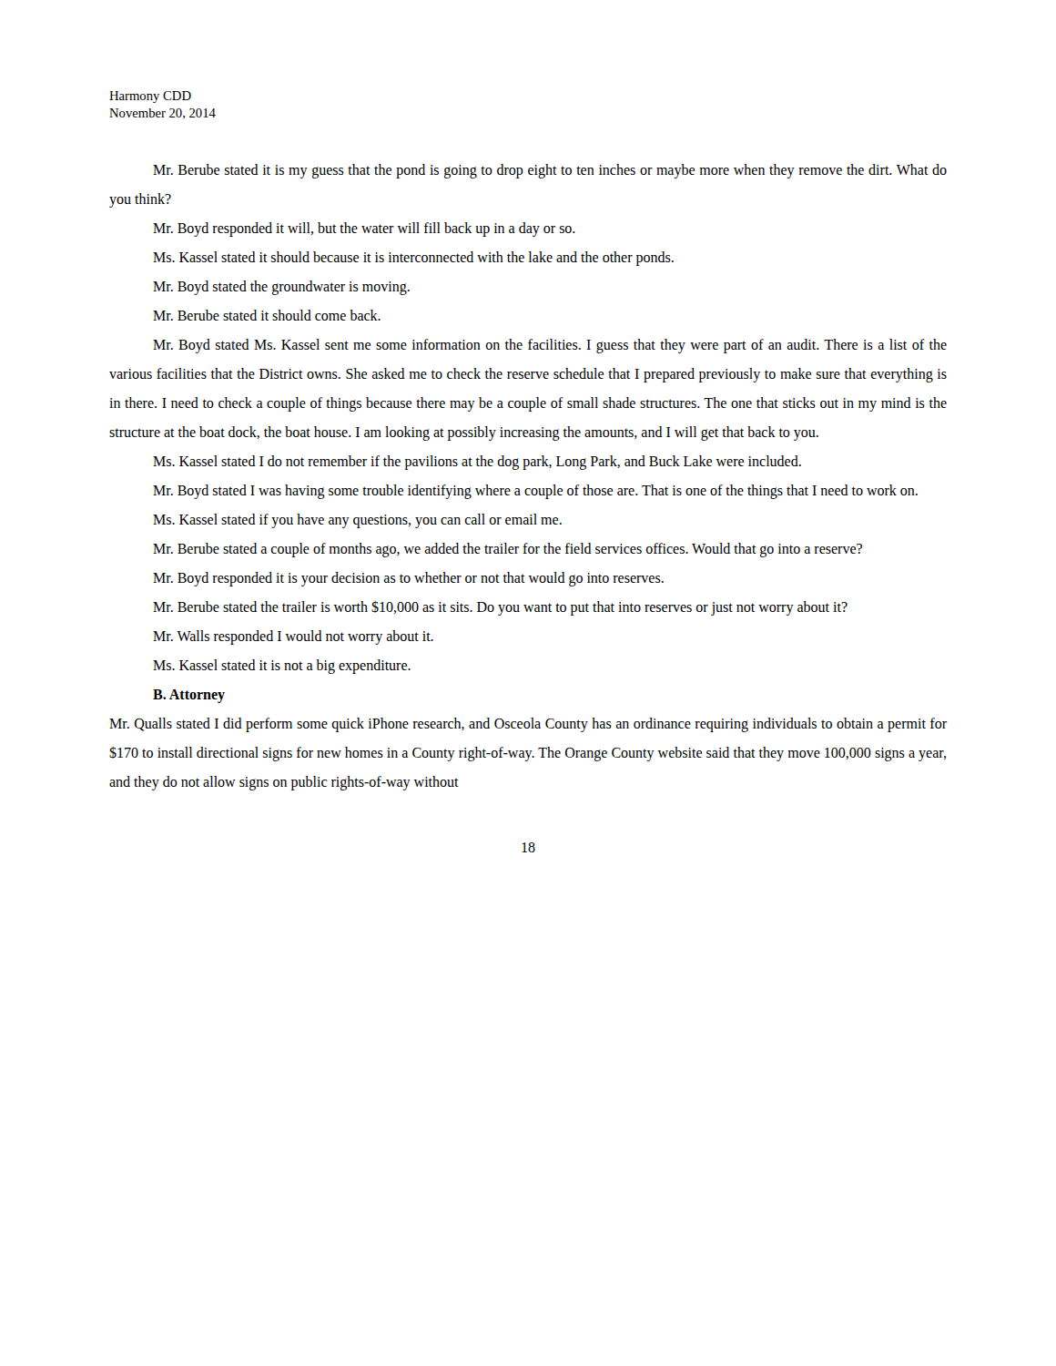Harmony CDD
November 20, 2014
Mr. Berube stated it is my guess that the pond is going to drop eight to ten inches or maybe more when they remove the dirt. What do you think?
Mr. Boyd responded it will, but the water will fill back up in a day or so.
Ms. Kassel stated it should because it is interconnected with the lake and the other ponds.
Mr. Boyd stated the groundwater is moving.
Mr. Berube stated it should come back.
Mr. Boyd stated Ms. Kassel sent me some information on the facilities. I guess that they were part of an audit. There is a list of the various facilities that the District owns. She asked me to check the reserve schedule that I prepared previously to make sure that everything is in there. I need to check a couple of things because there may be a couple of small shade structures. The one that sticks out in my mind is the structure at the boat dock, the boat house. I am looking at possibly increasing the amounts, and I will get that back to you.
Ms. Kassel stated I do not remember if the pavilions at the dog park, Long Park, and Buck Lake were included.
Mr. Boyd stated I was having some trouble identifying where a couple of those are. That is one of the things that I need to work on.
Ms. Kassel stated if you have any questions, you can call or email me.
Mr. Berube stated a couple of months ago, we added the trailer for the field services offices. Would that go into a reserve?
Mr. Boyd responded it is your decision as to whether or not that would go into reserves.
Mr. Berube stated the trailer is worth $10,000 as it sits. Do you want to put that into reserves or just not worry about it?
Mr. Walls responded I would not worry about it.
Ms. Kassel stated it is not a big expenditure.
B. Attorney
Mr. Qualls stated I did perform some quick iPhone research, and Osceola County has an ordinance requiring individuals to obtain a permit for $170 to install directional signs for new homes in a County right-of-way. The Orange County website said that they move 100,000 signs a year, and they do not allow signs on public rights-of-way without
18